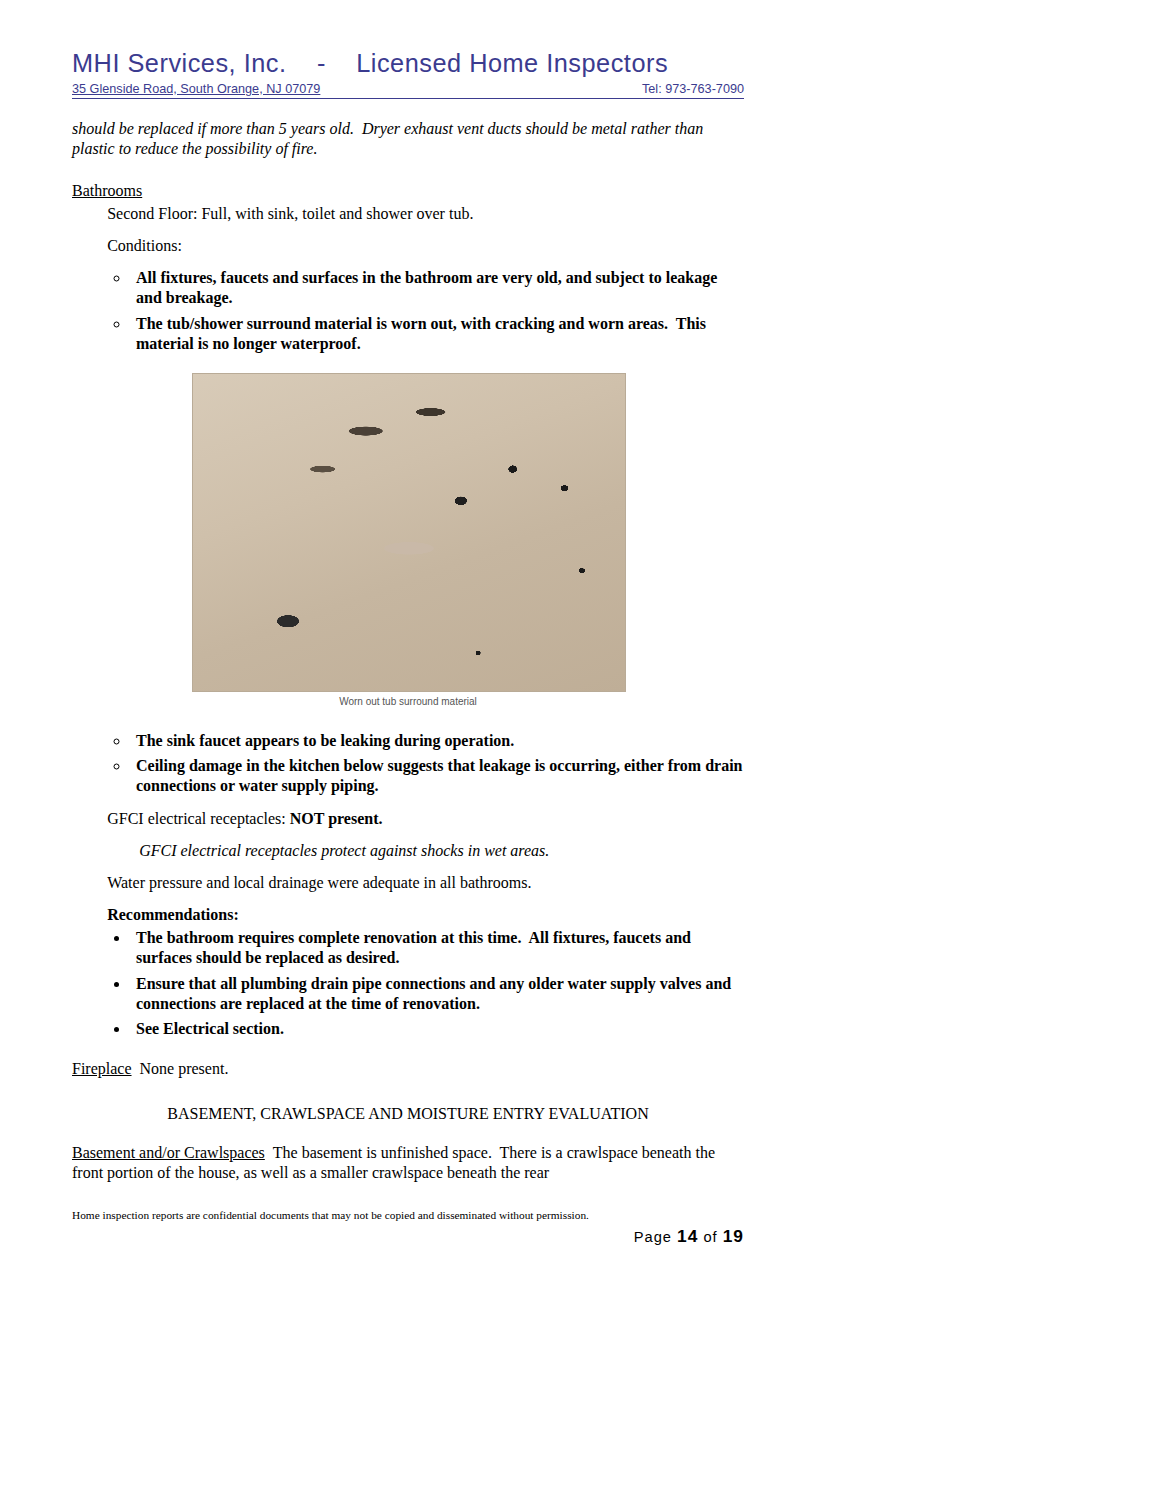MHI Services, Inc.-Licensed Home Inspectors
35 Glenside Road, South Orange, NJ 07079 Tel: 973-763-7090
should be replaced if more than 5 years old. Dryer exhaust vent ducts should be metal rather than plastic to reduce the possibility of fire.
Bathrooms
Second Floor: Full, with sink, toilet and shower over tub.
Conditions:
All fixtures, faucets and surfaces in the bathroom are very old, and subject to leakage and breakage.
The tub/shower surround material is worn out, with cracking and worn areas. This material is no longer waterproof.
Worn out tub surround material
The sink faucet appears to be leaking during operation.
Ceiling damage in the kitchen below suggests that leakage is occurring, either from drain connections or water supply piping.
GFCI electrical receptacles: NOT present.
GFCI electrical receptacles protect against shocks in wet areas.
Water pressure and local drainage were adequate in all bathrooms.
Recommendations:
The bathroom requires complete renovation at this time. All fixtures, faucets and surfaces should be replaced as desired.
Ensure that all plumbing drain pipe connections and any older water supply valves and connections are replaced at the time of renovation.
See Electrical section.
Fireplace None present.
BASEMENT, CRAWLSPACE AND MOISTURE ENTRY EVALUATION
Basement and/or Crawlspaces The basement is unfinished space. There is a crawlspace beneath the front portion of the house, as well as a smaller crawlspace beneath the rear
Home inspection reports are confidential documents that may not be copied and disseminated without permission.
Page 14 of 19